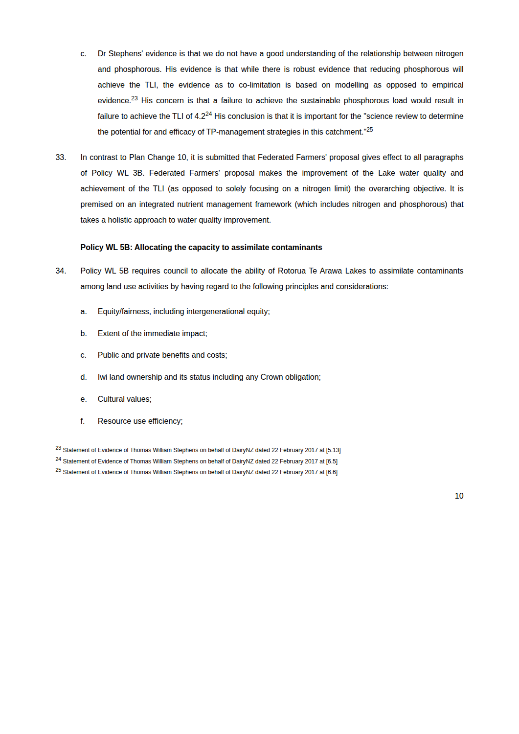c.
Dr Stephens' evidence is that we do not have a good understanding of the relationship between nitrogen and phosphorous. His evidence is that while there is robust evidence that reducing phosphorous will achieve the TLI, the evidence as to co-limitation is based on modelling as opposed to empirical evidence.23 His concern is that a failure to achieve the sustainable phosphorous load would result in failure to achieve the TLI of 4.224 His conclusion is that it is important for the "science review to determine the potential for and efficacy of TP-management strategies in this catchment."25
33.
In contrast to Plan Change 10, it is submitted that Federated Farmers' proposal gives effect to all paragraphs of Policy WL 3B. Federated Farmers' proposal makes the improvement of the Lake water quality and achievement of the TLI (as opposed to solely focusing on a nitrogen limit) the overarching objective. It is premised on an integrated nutrient management framework (which includes nitrogen and phosphorous) that takes a holistic approach to water quality improvement.
Policy WL 5B: Allocating the capacity to assimilate contaminants
34.
Policy WL 5B requires council to allocate the ability of Rotorua Te Arawa Lakes to assimilate contaminants among land use activities by having regard to the following principles and considerations:
a.
Equity/fairness, including intergenerational equity;
b.
Extent of the immediate impact;
c.
Public and private benefits and costs;
d.
Iwi land ownership and its status including any Crown obligation;
e.
Cultural values;
f.
Resource use efficiency;
23 Statement of Evidence of Thomas William Stephens on behalf of DairyNZ dated 22 February 2017 at [5.13]
24 Statement of Evidence of Thomas William Stephens on behalf of DairyNZ dated 22 February 2017 at [6.5]
25 Statement of Evidence of Thomas William Stephens on behalf of DairyNZ dated 22 February 2017 at [6.6]
10